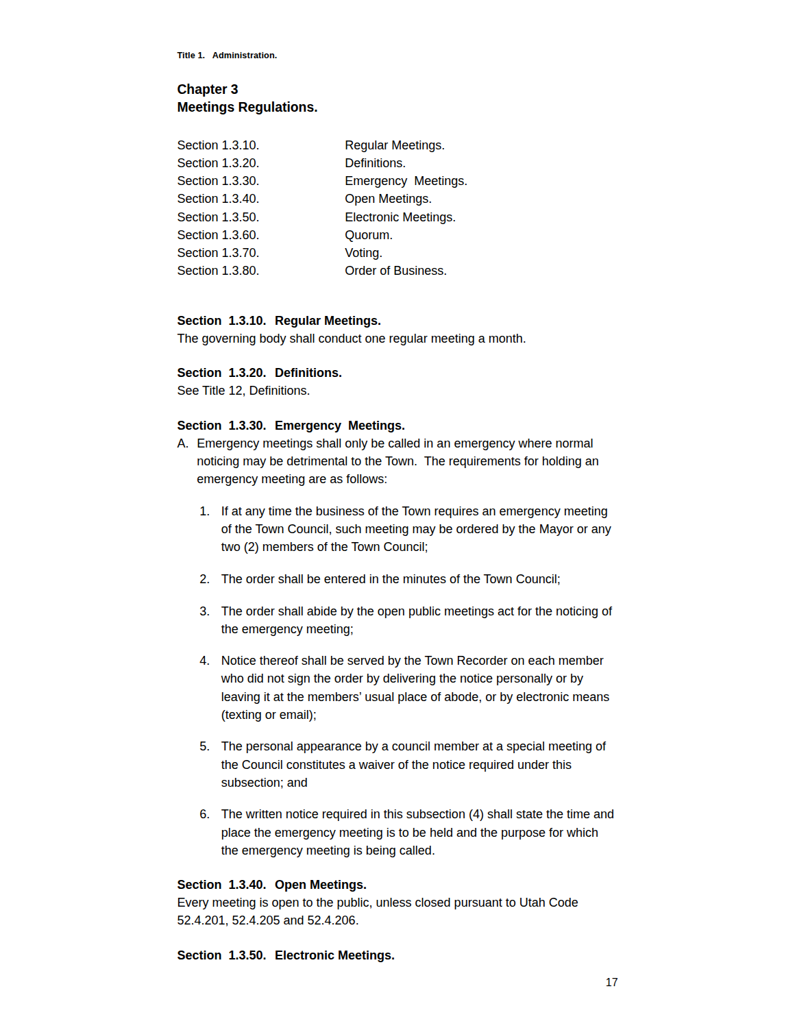Title 1. Administration.
Chapter 3 Meetings Regulations.
Section 1.3.10. Regular Meetings.
Section 1.3.20. Definitions.
Section 1.3.30. Emergency Meetings.
Section 1.3.40. Open Meetings.
Section 1.3.50. Electronic Meetings.
Section 1.3.60. Quorum.
Section 1.3.70. Voting.
Section 1.3.80. Order of Business.
Section 1.3.10. Regular Meetings.
The governing body shall conduct one regular meeting a month.
Section 1.3.20. Definitions.
See Title 12, Definitions.
Section 1.3.30. Emergency Meetings.
A. Emergency meetings shall only be called in an emergency where normal noticing may be detrimental to the Town. The requirements for holding an emergency meeting are as follows:
If at any time the business of the Town requires an emergency meeting of the Town Council, such meeting may be ordered by the Mayor or any two (2) members of the Town Council;
The order shall be entered in the minutes of the Town Council;
The order shall abide by the open public meetings act for the noticing of the emergency meeting;
Notice thereof shall be served by the Town Recorder on each member who did not sign the order by delivering the notice personally or by leaving it at the members’ usual place of abode, or by electronic means (texting or email);
The personal appearance by a council member at a special meeting of the Council constitutes a waiver of the notice required under this subsection; and
The written notice required in this subsection (4) shall state the time and place the emergency meeting is to be held and the purpose for which the emergency meeting is being called.
Section 1.3.40. Open Meetings.
Every meeting is open to the public, unless closed pursuant to Utah Code 52.4.201, 52.4.205 and 52.4.206.
Section 1.3.50. Electronic Meetings.
17